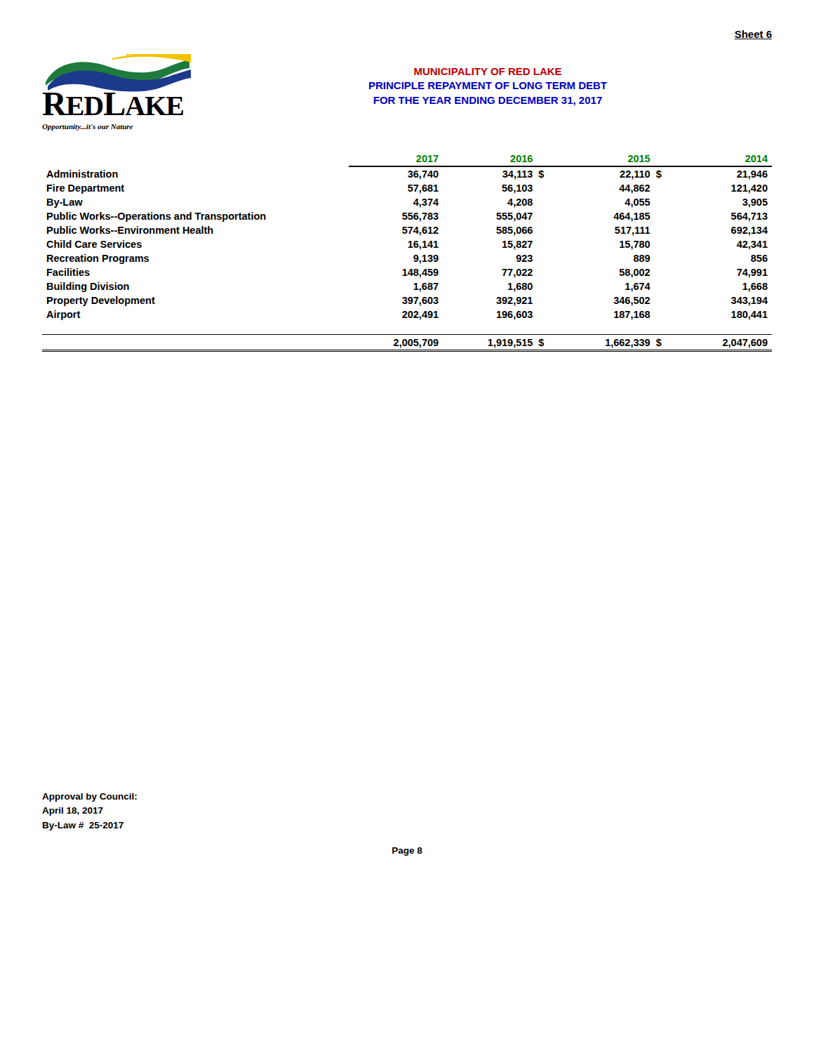Sheet 6
REDLAKE
Opportunity...it's our Nature
MUNICIPALITY OF RED LAKE
PRINCIPLE REPAYMENT OF LONG TERM DEBT
FOR THE YEAR ENDING DECEMBER 31, 2017
| | 2017 | 2016 | | 2015 | | 2014 |
| --- | --- | --- | --- | --- | --- | --- |
| Administration | 36,740 | 34,113 | $ | 22,110 | $ | 21,946 |
| Fire Department | 57,681 | 56,103 | | 44,862 | | 121,420 |
| By-Law | 4,374 | 4,208 | | 4,055 | | 3,905 |
| Public Works--Operations and Transportation | 556,783 | 555,047 | | 464,185 | | 564,713 |
| Public Works--Environment Health | 574,612 | 585,066 | | 517,111 | | 692,134 |
| Child Care Services | 16,141 | 15,827 | | 15,780 | | 42,341 |
| Recreation Programs | 9,139 | 923 | | 889 | | 856 |
| Facilities | 148,459 | 77,022 | | 58,002 | | 74,991 |
| Building Division | 1,687 | 1,680 | | 1,674 | | 1,668 |
| Property Development | 397,603 | 392,921 | | 346,502 | | 343,194 |
| Airport | 202,491 | 196,603 | | 187,168 | | 180,441 |
| | 2,005,709 | 1,919,515 | $ | 1,662,339 | $ | 2,047,609 |
Approval by Council:
April 18, 2017
By-Law # 25-2017
Page 8